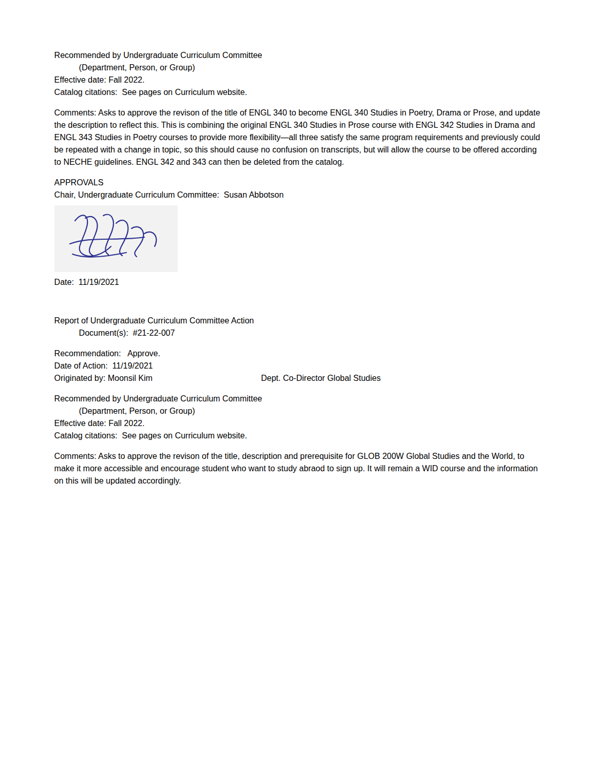Recommended by Undergraduate Curriculum Committee
(Department, Person, or Group)
Effective date: Fall 2022.
Catalog citations: See pages on Curriculum website.
Comments: Asks to approve the revison of the title of ENGL 340 to become ENGL 340 Studies in Poetry, Drama or Prose, and update the description to reflect this. This is combining the original ENGL 340 Studies in Prose course with ENGL 342 Studies in Drama and ENGL 343 Studies in Poetry courses to provide more flexibility—all three satisfy the same program requirements and previously could be repeated with a change in topic, so this should cause no confusion on transcripts, but will allow the course to be offered according to NECHE guidelines. ENGL 342 and 343 can then be deleted from the catalog.
APPROVALS
Chair, Undergraduate Curriculum Committee: Susan Abbotson
Date: 11/19/2021
Report of Undergraduate Curriculum Committee Action
Document(s): #21-22-007
Recommendation: Approve.
Date of Action: 11/19/2021
Originated by: Moonsil Kim Dept. Co-Director Global Studies
Recommended by Undergraduate Curriculum Committee
(Department, Person, or Group)
Effective date: Fall 2022.
Catalog citations: See pages on Curriculum website.
Comments: Asks to approve the revison of the title, description and prerequisite for GLOB 200W Global Studies and the World, to make it more accessible and encourage student who want to study abraod to sign up. It will remain a WID course and the information on this will be updated accordingly.